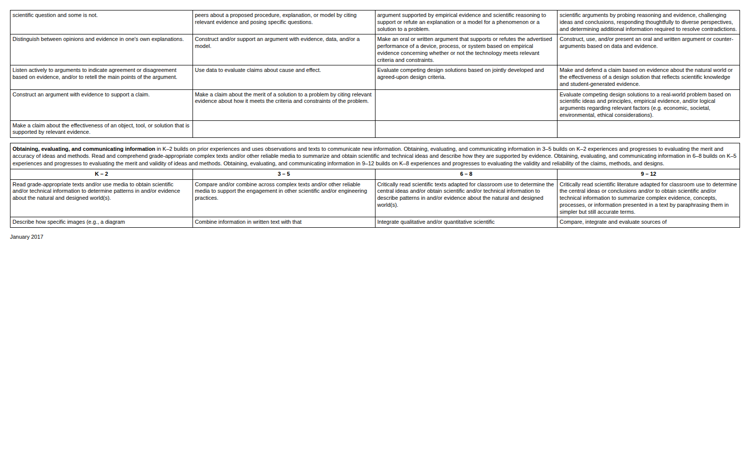| scientific question and some is not. | peers about a proposed procedure, explanation, or model by citing relevant evidence and posing specific questions. | argument supported by empirical evidence and scientific reasoning to support or refute an explanation or a model for a phenomenon or a solution to a problem. | scientific arguments by probing reasoning and evidence, challenging ideas and conclusions, responding thoughtfully to diverse perspectives, and determining additional information required to resolve contradictions. |
| Distinguish between opinions and evidence in one's own explanations. | Construct and/or support an argument with evidence, data, and/or a model. | Make an oral or written argument that supports or refutes the advertised performance of a device, process, or system based on empirical evidence concerning whether or not the technology meets relevant criteria and constraints. | Construct, use, and/or present an oral and written argument or counter-arguments based on data and evidence. |
| Listen actively to arguments to indicate agreement or disagreement based on evidence, and/or to retell the main points of the argument. | Use data to evaluate claims about cause and effect. | Evaluate competing design solutions based on jointly developed and agreed-upon design criteria. | Make and defend a claim based on evidence about the natural world or the effectiveness of a design solution that reflects scientific knowledge and student-generated evidence. |
| Construct an argument with evidence to support a claim. | Make a claim about the merit of a solution to a problem by citing relevant evidence about how it meets the criteria and constraints of the problem. | | Evaluate competing design solutions to a real-world problem based on scientific ideas and principles, empirical evidence, and/or logical arguments regarding relevant factors (e.g. economic, societal, environmental, ethical considerations). |
| Make a claim about the effectiveness of an object, tool, or solution that is supported by relevant evidence. | | | |
| Obtaining, evaluating, and communicating information in K–2 builds on prior experiences and uses observations and texts to communicate new information. Obtaining, evaluating, and communicating information in 3–5 builds on K–2 experiences and progresses to evaluating the merit and accuracy of ideas and methods. Read and comprehend grade-appropriate complex texts and/or other reliable media to summarize and obtain scientific and technical ideas and describe how they are supported by evidence. Obtaining, evaluating, and communicating information in 6–8 builds on K–5 experiences and progresses to evaluating the merit and validity of ideas and methods. Obtaining, evaluating, and communicating information in 9–12 builds on K–8 experiences and progresses to evaluating the validity and reliability of the claims, methods, and designs. |
| K – 2 | 3 – 5 | 6 – 8 | 9 – 12 |
| Read grade-appropriate texts and/or use media to obtain scientific and/or technical information to determine patterns in and/or evidence about the natural and designed world(s). | Compare and/or combine across complex texts and/or other reliable media to support the engagement in other scientific and/or engineering practices. | Critically read scientific texts adapted for classroom use to determine the central ideas and/or obtain scientific and/or technical information to describe patterns in and/or evidence about the natural and designed world(s). | Critically read scientific literature adapted for classroom use to determine the central ideas or conclusions and/or to obtain scientific and/or technical information to summarize complex evidence, concepts, processes, or information presented in a text by paraphrasing them in simpler but still accurate terms. |
| Describe how specific images (e.g., a diagram | Combine information in written text with that | Integrate qualitative and/or quantitative scientific | Compare, integrate and evaluate sources of |
January 2017